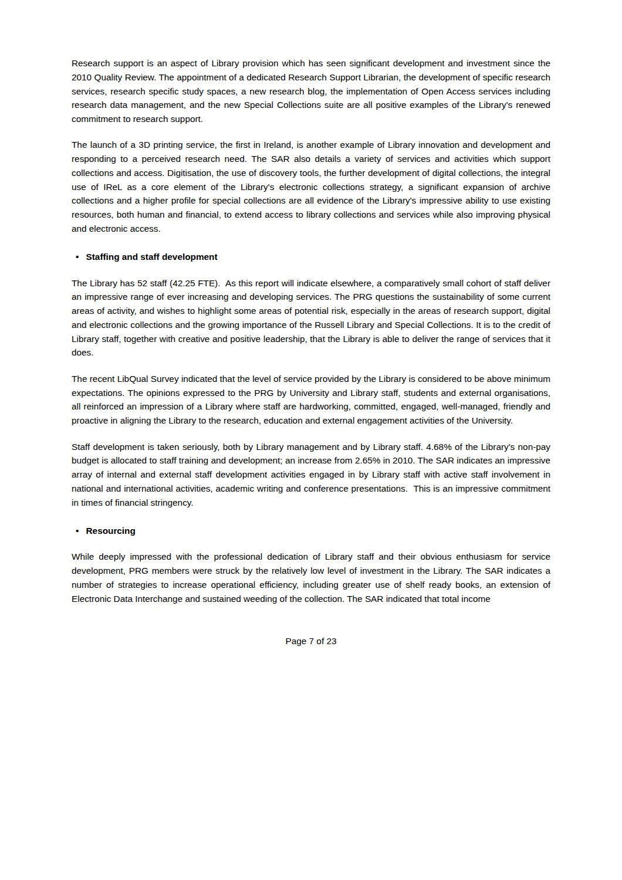Research support is an aspect of Library provision which has seen significant development and investment since the 2010 Quality Review. The appointment of a dedicated Research Support Librarian, the development of specific research services, research specific study spaces, a new research blog, the implementation of Open Access services including research data management, and the new Special Collections suite are all positive examples of the Library's renewed commitment to research support.
The launch of a 3D printing service, the first in Ireland, is another example of Library innovation and development and responding to a perceived research need. The SAR also details a variety of services and activities which support collections and access. Digitisation, the use of discovery tools, the further development of digital collections, the integral use of IReL as a core element of the Library's electronic collections strategy, a significant expansion of archive collections and a higher profile for special collections are all evidence of the Library's impressive ability to use existing resources, both human and financial, to extend access to library collections and services while also improving physical and electronic access.
Staffing and staff development
The Library has 52 staff (42.25 FTE). As this report will indicate elsewhere, a comparatively small cohort of staff deliver an impressive range of ever increasing and developing services. The PRG questions the sustainability of some current areas of activity, and wishes to highlight some areas of potential risk, especially in the areas of research support, digital and electronic collections and the growing importance of the Russell Library and Special Collections. It is to the credit of Library staff, together with creative and positive leadership, that the Library is able to deliver the range of services that it does.
The recent LibQual Survey indicated that the level of service provided by the Library is considered to be above minimum expectations. The opinions expressed to the PRG by University and Library staff, students and external organisations, all reinforced an impression of a Library where staff are hardworking, committed, engaged, well-managed, friendly and proactive in aligning the Library to the research, education and external engagement activities of the University.
Staff development is taken seriously, both by Library management and by Library staff. 4.68% of the Library's non-pay budget is allocated to staff training and development; an increase from 2.65% in 2010. The SAR indicates an impressive array of internal and external staff development activities engaged in by Library staff with active staff involvement in national and international activities, academic writing and conference presentations. This is an impressive commitment in times of financial stringency.
Resourcing
While deeply impressed with the professional dedication of Library staff and their obvious enthusiasm for service development, PRG members were struck by the relatively low level of investment in the Library. The SAR indicates a number of strategies to increase operational efficiency, including greater use of shelf ready books, an extension of Electronic Data Interchange and sustained weeding of the collection. The SAR indicated that total income
Page 7 of 23